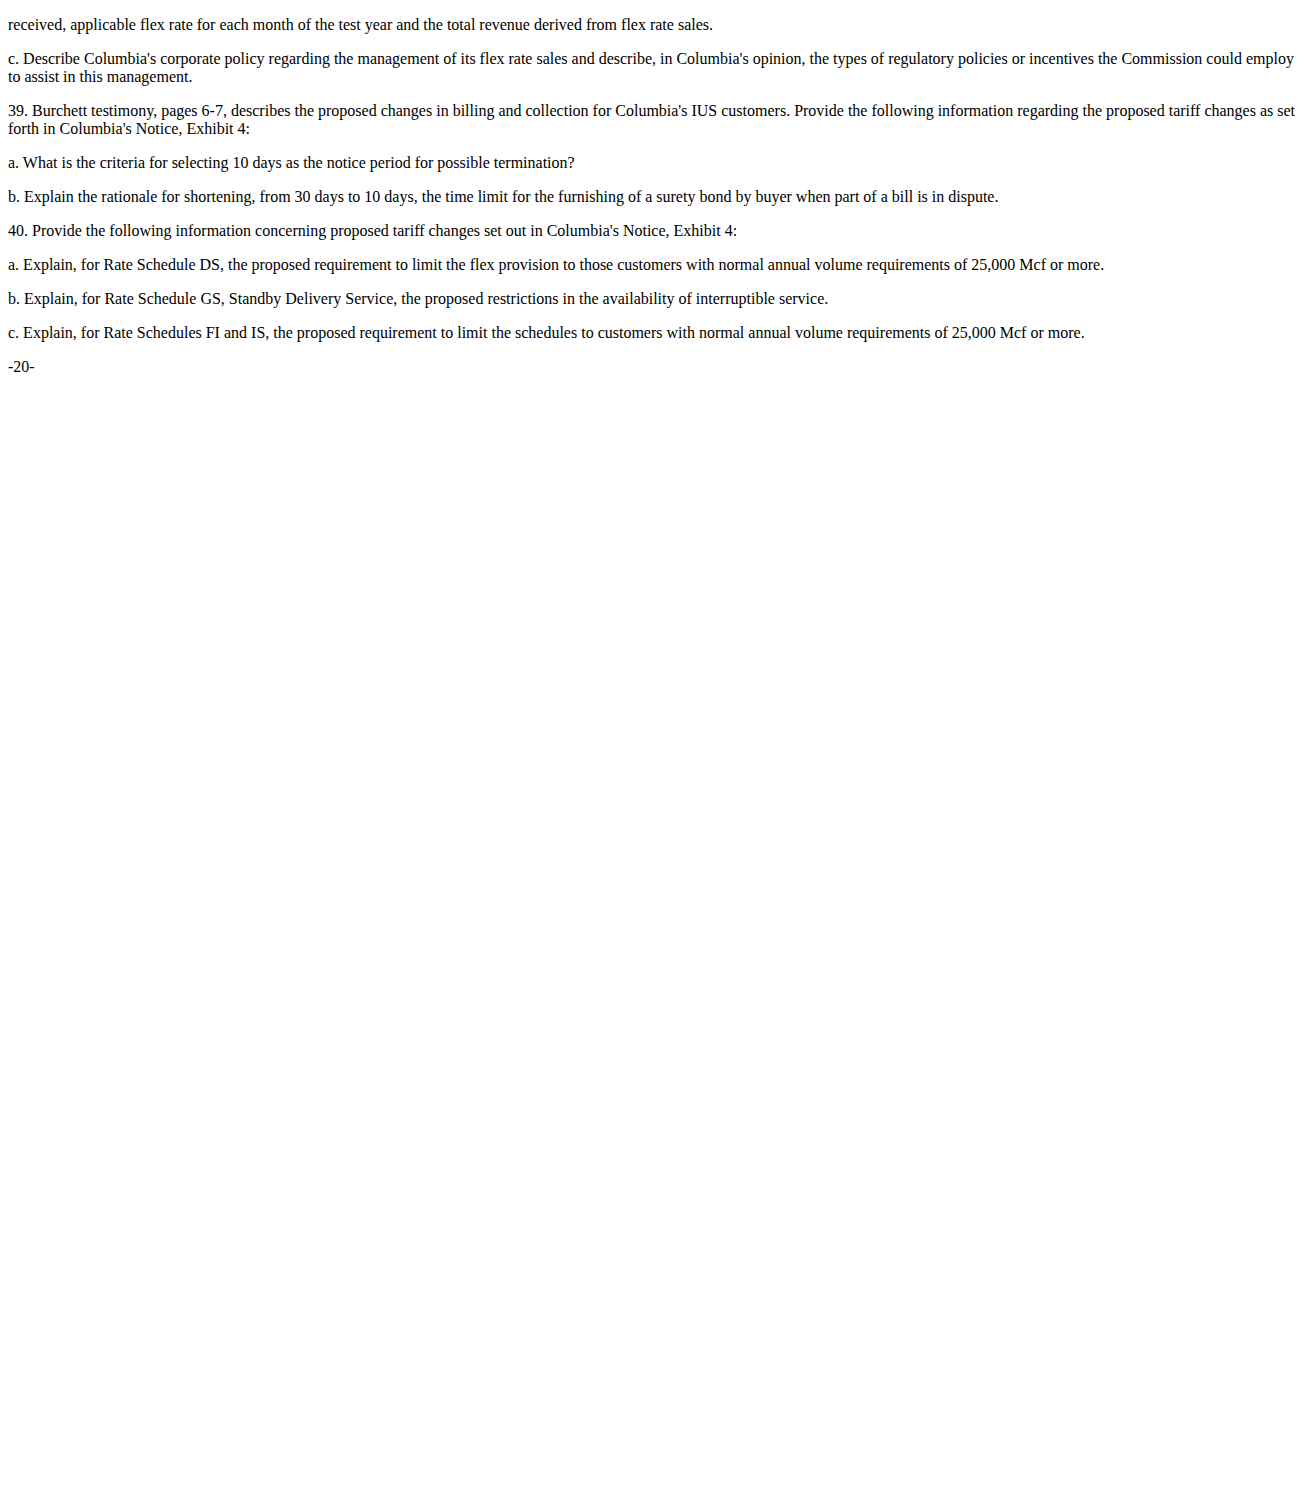received, applicable flex rate for each month of the test year and the total revenue derived from flex rate sales.
c. Describe Columbia's corporate policy regarding the management of its flex rate sales and describe, in Columbia's opinion, the types of regulatory policies or incentives the Commission could employ to assist in this management.
39. Burchett testimony, pages 6-7, describes the proposed changes in billing and collection for Columbia's IUS customers. Provide the following information regarding the proposed tariff changes as set forth in Columbia's Notice, Exhibit 4:
a. What is the criteria for selecting 10 days as the notice period for possible termination?
b. Explain the rationale for shortening, from 30 days to 10 days, the time limit for the furnishing of a surety bond by buyer when part of a bill is in dispute.
40. Provide the following information concerning proposed tariff changes set out in Columbia's Notice, Exhibit 4:
a. Explain, for Rate Schedule DS, the proposed requirement to limit the flex provision to those customers with normal annual volume requirements of 25,000 Mcf or more.
b. Explain, for Rate Schedule GS, Standby Delivery Service, the proposed restrictions in the availability of interruptible service.
c. Explain, for Rate Schedules FI and IS, the proposed requirement to limit the schedules to customers with normal annual volume requirements of 25,000 Mcf or more.
-20-